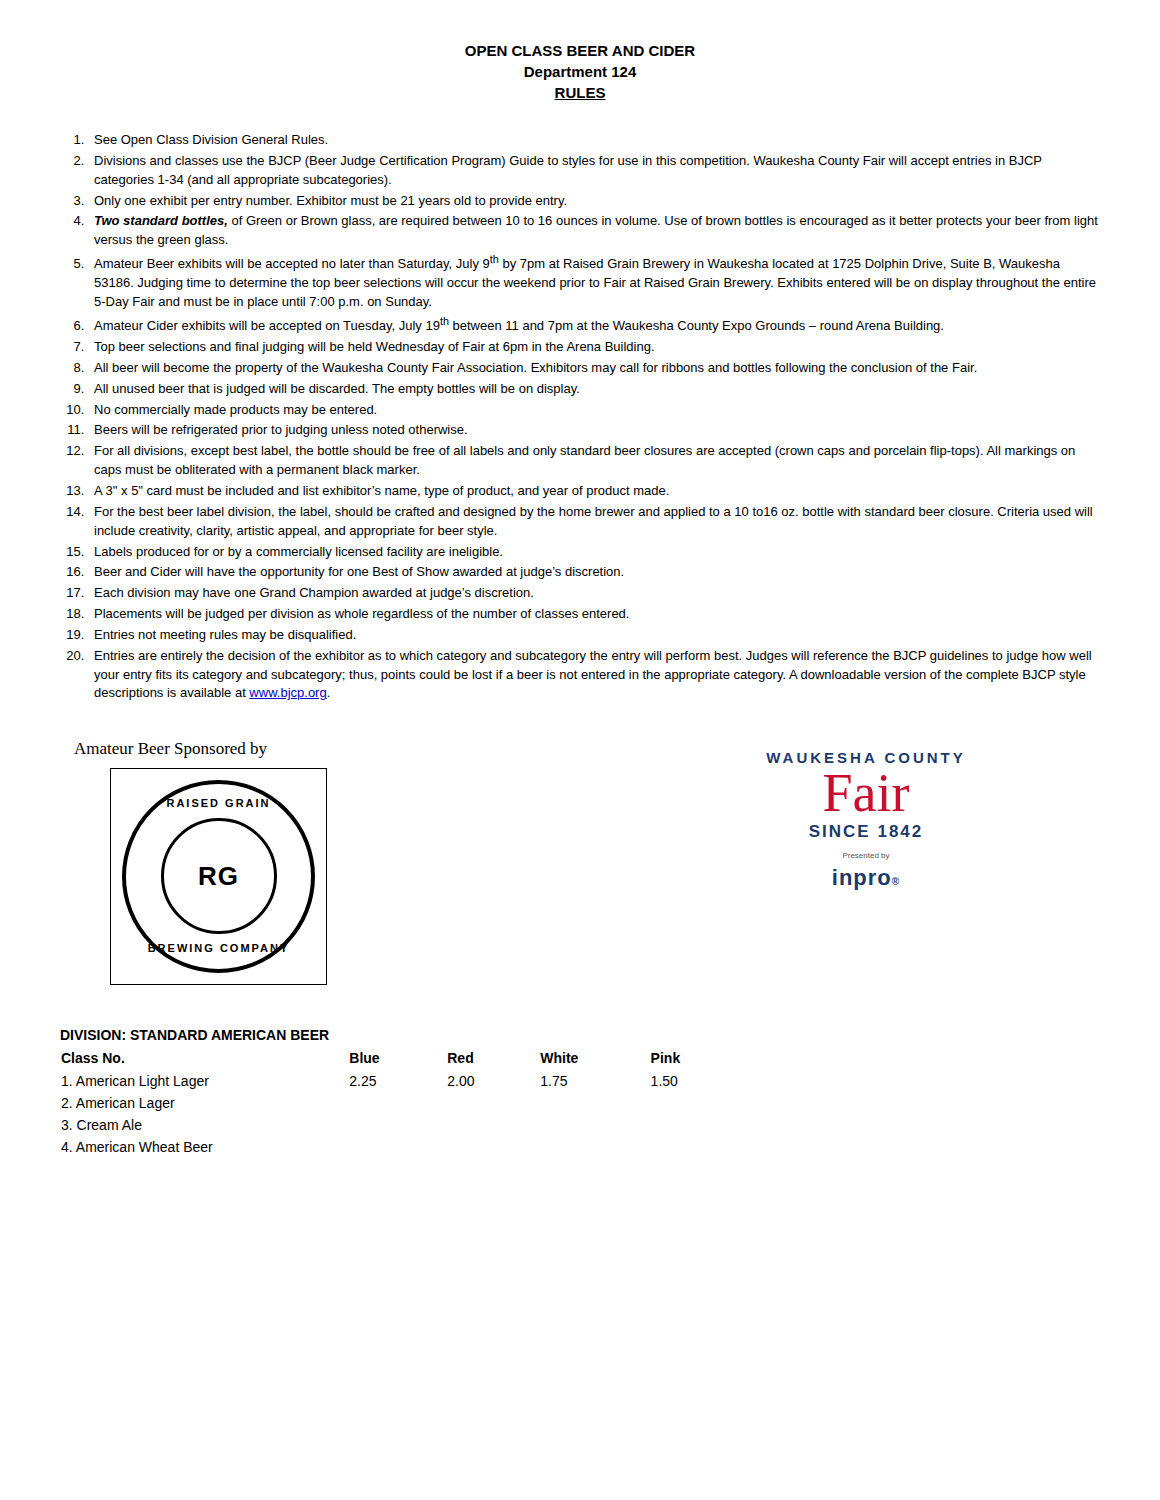OPEN CLASS BEER AND CIDER
Department 124
RULES
See Open Class Division General Rules.
Divisions and classes use the BJCP (Beer Judge Certification Program) Guide to styles for use in this competition. Waukesha County Fair will accept entries in BJCP categories 1-34 (and all appropriate subcategories).
Only one exhibit per entry number. Exhibitor must be 21 years old to provide entry.
Two standard bottles, of Green or Brown glass, are required between 10 to 16 ounces in volume. Use of brown bottles is encouraged as it better protects your beer from light versus the green glass.
Amateur Beer exhibits will be accepted no later than Saturday, July 9th by 7pm at Raised Grain Brewery in Waukesha located at 1725 Dolphin Drive, Suite B, Waukesha 53186. Judging time to determine the top beer selections will occur the weekend prior to Fair at Raised Grain Brewery. Exhibits entered will be on display throughout the entire 5-Day Fair and must be in place until 7:00 p.m. on Sunday.
Amateur Cider exhibits will be accepted on Tuesday, July 19th between 11 and 7pm at the Waukesha County Expo Grounds – round Arena Building.
Top beer selections and final judging will be held Wednesday of Fair at 6pm in the Arena Building.
All beer will become the property of the Waukesha County Fair Association. Exhibitors may call for ribbons and bottles following the conclusion of the Fair.
All unused beer that is judged will be discarded. The empty bottles will be on display.
No commercially made products may be entered.
Beers will be refrigerated prior to judging unless noted otherwise.
For all divisions, except best label, the bottle should be free of all labels and only standard beer closures are accepted (crown caps and porcelain flip-tops). All markings on caps must be obliterated with a permanent black marker.
A 3" x 5" card must be included and list exhibitor’s name, type of product, and year of product made.
For the best beer label division, the label, should be crafted and designed by the home brewer and applied to a 10 to16 oz. bottle with standard beer closure. Criteria used will include creativity, clarity, artistic appeal, and appropriate for beer style.
Labels produced for or by a commercially licensed facility are ineligible.
Beer and Cider will have the opportunity for one Best of Show awarded at judge’s discretion.
Each division may have one Grand Champion awarded at judge’s discretion.
Placements will be judged per division as whole regardless of the number of classes entered.
Entries not meeting rules may be disqualified.
Entries are entirely the decision of the exhibitor as to which category and subcategory the entry will perform best. Judges will reference the BJCP guidelines to judge how well your entry fits its category and subcategory; thus, points could be lost if a beer is not entered in the appropriate category. A downloadable version of the complete BJCP style descriptions is available at www.bjcp.org.
Amateur Beer Sponsored by
RAISED GRAIN
RG
BREWING COMPANY
WAUKESHA COUNTY
Fair
SINCE 1842
Presented by
inpro®
DIVISION: STANDARD AMERICAN BEER
| Class No. | Blue | Red | White | Pink |
| --- | --- | --- | --- | --- |
| 1. American Light Lager | 2.25 | 2.00 | 1.75 | 1.50 |
| 2. American Lager | | | | |
| 3. Cream Ale | | | | |
| 4. American Wheat Beer | | | | |